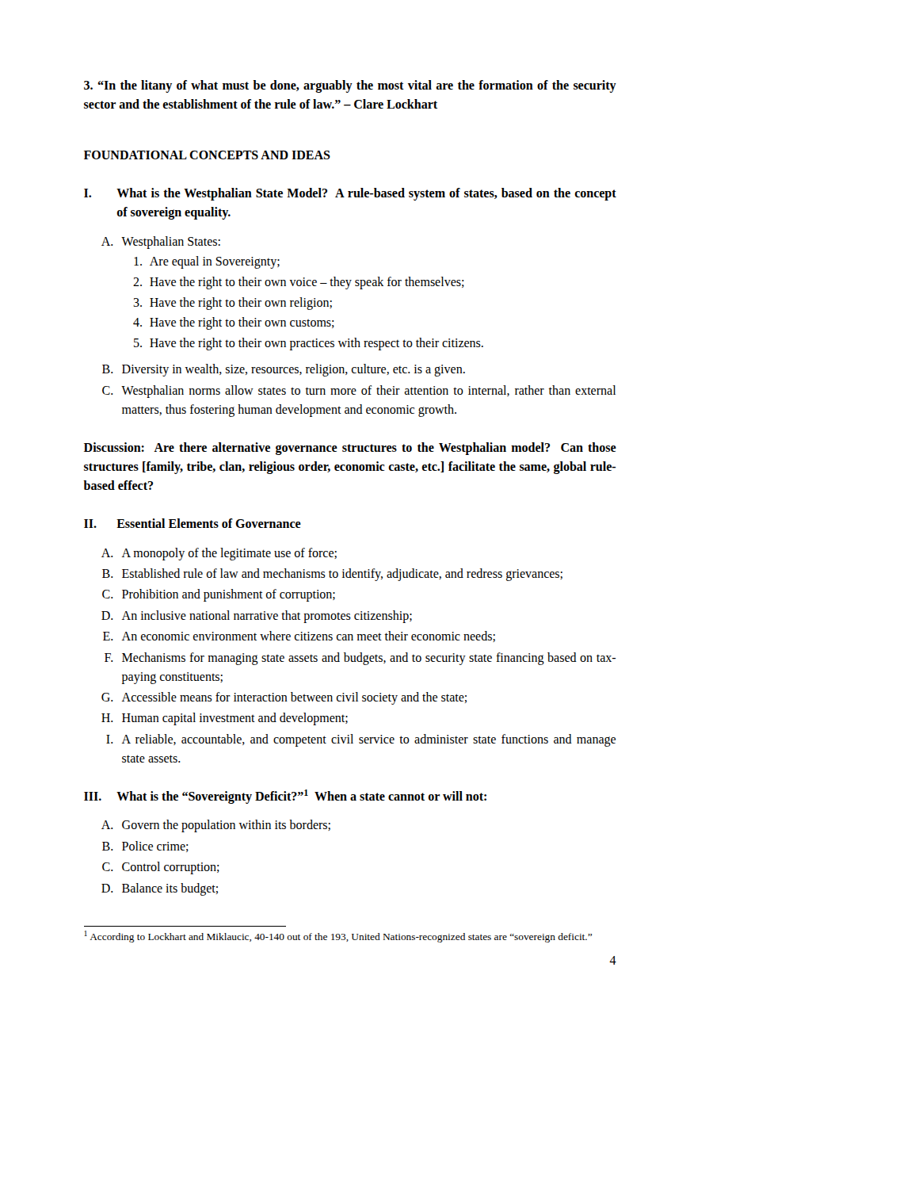3. “In the litany of what must be done, arguably the most vital are the formation of the security sector and the establishment of the rule of law.” – Clare Lockhart
FOUNDATIONAL CONCEPTS AND IDEAS
I. What is the Westphalian State Model? A rule-based system of states, based on the concept of sovereign equality.
Westphalian States:
Are equal in Sovereignty;
Have the right to their own voice – they speak for themselves;
Have the right to their own religion;
Have the right to their own customs;
Have the right to their own practices with respect to their citizens.
Diversity in wealth, size, resources, religion, culture, etc. is a given.
Westphalian norms allow states to turn more of their attention to internal, rather than external matters, thus fostering human development and economic growth.
Discussion: Are there alternative governance structures to the Westphalian model? Can those structures [family, tribe, clan, religious order, economic caste, etc.] facilitate the same, global rule-based effect?
II. Essential Elements of Governance
A monopoly of the legitimate use of force;
Established rule of law and mechanisms to identify, adjudicate, and redress grievances;
Prohibition and punishment of corruption;
An inclusive national narrative that promotes citizenship;
An economic environment where citizens can meet their economic needs;
Mechanisms for managing state assets and budgets, and to security state financing based on tax-paying constituents;
Accessible means for interaction between civil society and the state;
Human capital investment and development;
A reliable, accountable, and competent civil service to administer state functions and manage state assets.
III. What is the “Sovereignty Deficit?”1 When a state cannot or will not:
Govern the population within its borders;
Police crime;
Control corruption;
Balance its budget;
1 According to Lockhart and Miklaucic, 40-140 out of the 193, United Nations-recognized states are “sovereign deficit.”
4